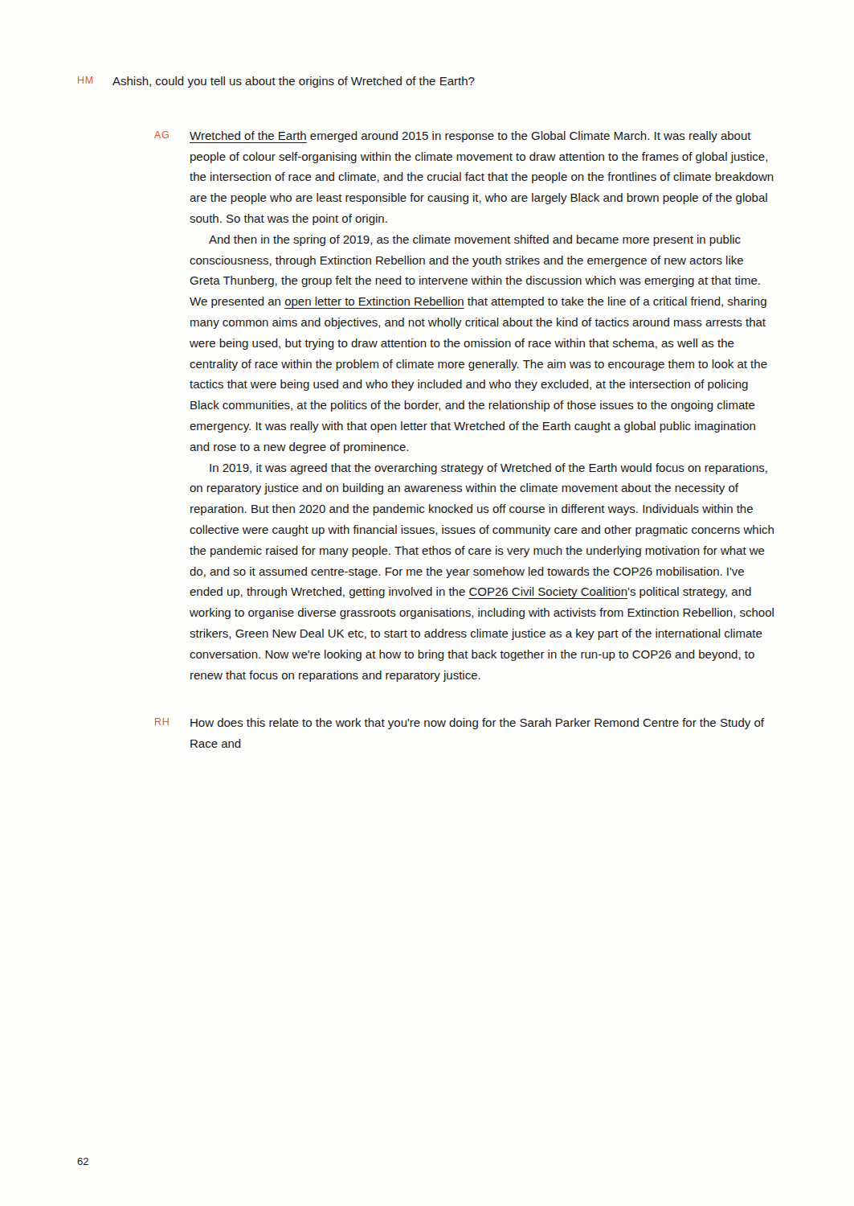HM Ashish, could you tell us about the origins of Wretched of the Earth?
AG
Wretched of the Earth emerged around 2015 in response to the Global Climate March. It was really about people of colour self-organising within the climate movement to draw attention to the frames of global justice, the intersection of race and climate, and the crucial fact that the people on the frontlines of climate breakdown are the people who are least responsible for causing it, who are largely Black and brown people of the global south. So that was the point of origin.
And then in the spring of 2019, as the climate movement shifted and became more present in public consciousness, through Extinction Rebellion and the youth strikes and the emergence of new actors like Greta Thunberg, the group felt the need to intervene within the discussion which was emerging at that time. We presented an open letter to Extinction Rebellion that attempted to take the line of a critical friend, sharing many common aims and objectives, and not wholly critical about the kind of tactics around mass arrests that were being used, but trying to draw attention to the omission of race within that schema, as well as the centrality of race within the problem of climate more generally. The aim was to encourage them to look at the tactics that were being used and who they included and who they excluded, at the intersection of policing Black communities, at the politics of the border, and the relationship of those issues to the ongoing climate emergency. It was really with that open letter that Wretched of the Earth caught a global public imagination and rose to a new degree of prominence.
In 2019, it was agreed that the overarching strategy of Wretched of the Earth would focus on reparations, on reparatory justice and on building an awareness within the climate movement about the necessity of reparation. But then 2020 and the pandemic knocked us off course in different ways. Individuals within the collective were caught up with financial issues, issues of community care and other pragmatic concerns which the pandemic raised for many people. That ethos of care is very much the underlying motivation for what we do, and so it assumed centre-stage. For me the year somehow led towards the COP26 mobilisation. I've ended up, through Wretched, getting involved in the COP26 Civil Society Coalition's political strategy, and working to organise diverse grassroots organisations, including with activists from Extinction Rebellion, school strikers, Green New Deal UK etc, to start to address climate justice as a key part of the international climate conversation. Now we're looking at how to bring that back together in the run-up to COP26 and beyond, to renew that focus on reparations and reparatory justice.
RH
How does this relate to the work that you're now doing for the Sarah Parker Remond Centre for the Study of Race and
62